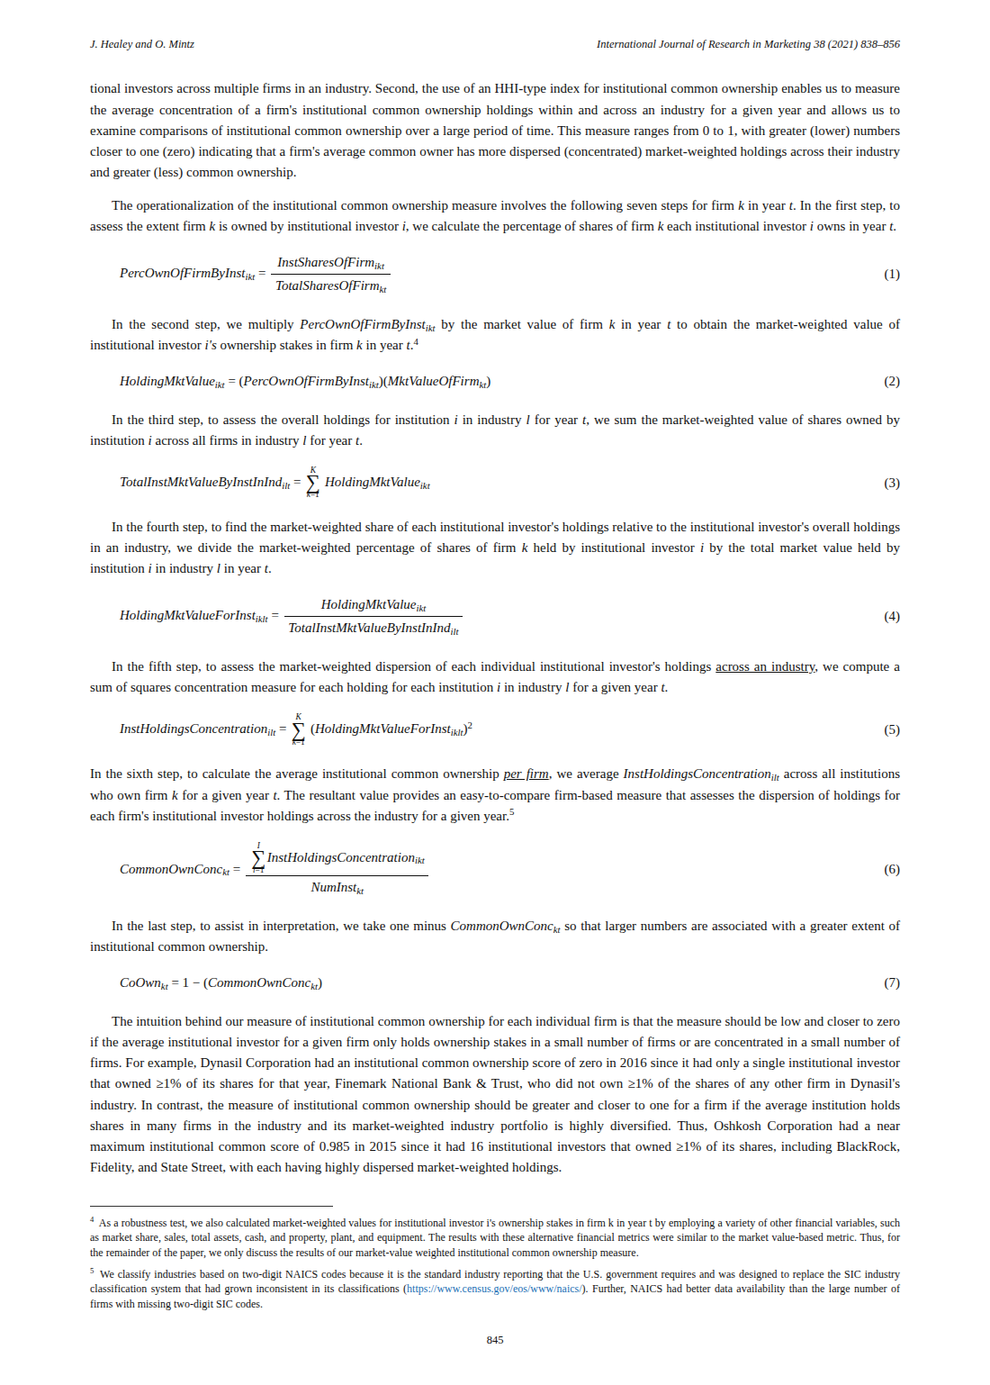J. Healey and O. Mintz International Journal of Research in Marketing 38 (2021) 838–856
tional investors across multiple firms in an industry. Second, the use of an HHI-type index for institutional common ownership enables us to measure the average concentration of a firm's institutional common ownership holdings within and across an industry for a given year and allows us to examine comparisons of institutional common ownership over a large period of time. This measure ranges from 0 to 1, with greater (lower) numbers closer to one (zero) indicating that a firm's average common owner has more dispersed (concentrated) market-weighted holdings across their industry and greater (less) common ownership.
The operationalization of the institutional common ownership measure involves the following seven steps for firm k in year t. In the first step, to assess the extent firm k is owned by institutional investor i, we calculate the percentage of shares of firm k each institutional investor i owns in year t.
PercOwnOfFirmByInstikt = InstSharesOfFirmikt TotalSharesOfFirmkt
(1)
In the second step, we multiply PercOwnOfFirmByInstikt by the market value of firm k in year t to obtain the market-weighted value of institutional investor i's ownership stakes in firm k in year t.4
HoldingMktValueikt = (PercOwnOfFirmByInstikt)(MktValueOfFirmkt)
(2)
In the third step, to assess the overall holdings for institution i in industry l for year t, we sum the market-weighted value of shares owned by institution i across all firms in industry l for year t.
TotalInstMktValueByInstInIndilt = K∑k=1 HoldingMktValueikt
(3)
In the fourth step, to find the market-weighted share of each institutional investor's holdings relative to the institutional investor's overall holdings in an industry, we divide the market-weighted percentage of shares of firm k held by institutional investor i by the total market value held by institution i in industry l in year t.
HoldingMktValueForInstiklt = HoldingMktValueikt TotalInstMktValueByInstInIndilt
(4)
In the fifth step, to assess the market-weighted dispersion of each individual institutional investor's holdings across an industry, we compute a sum of squares concentration measure for each holding for each institution i in industry l for a given year t.
InstHoldingsConcentrationilt = K∑k=1 (HoldingMktValueForInstiklt)2
(5)
In the sixth step, to calculate the average institutional common ownership per firm, we average InstHoldingsConcentrationilt across all institutions who own firm k for a given year t. The resultant value provides an easy-to-compare firm-based measure that assesses the dispersion of holdings for each firm's institutional investor holdings across the industry for a given year.5
CommonOwnConckt = I∑i=1 InstHoldingsConcentrationikt NumInstkt
(6)
In the last step, to assist in interpretation, we take one minus CommonOwnConckt so that larger numbers are associated with a greater extent of institutional common ownership.
CoOwnkt = 1 − (CommonOwnConckt)
(7)
The intuition behind our measure of institutional common ownership for each individual firm is that the measure should be low and closer to zero if the average institutional investor for a given firm only holds ownership stakes in a small number of firms or are concentrated in a small number of firms. For example, Dynasil Corporation had an institutional common ownership score of zero in 2016 since it had only a single institutional investor that owned ≥1% of its shares for that year, Finemark National Bank & Trust, who did not own ≥1% of the shares of any other firm in Dynasil's industry. In contrast, the measure of institutional common ownership should be greater and closer to one for a firm if the average institution holds shares in many firms in the industry and its market-weighted industry portfolio is highly diversified. Thus, Oshkosh Corporation had a near maximum institutional common score of 0.985 in 2015 since it had 16 institutional investors that owned ≥1% of its shares, including BlackRock, Fidelity, and State Street, with each having highly dispersed market-weighted holdings.
4 As a robustness test, we also calculated market-weighted values for institutional investor i's ownership stakes in firm k in year t by employing a variety of other financial variables, such as market share, sales, total assets, cash, and property, plant, and equipment. The results with these alternative financial metrics were similar to the market value-based metric. Thus, for the remainder of the paper, we only discuss the results of our market-value weighted institutional common ownership measure.
5 We classify industries based on two-digit NAICS codes because it is the standard industry reporting that the U.S. government requires and was designed to replace the SIC industry classification system that had grown inconsistent in its classifications (https://www.census.gov/eos/www/naics/). Further, NAICS had better data availability than the large number of firms with missing two-digit SIC codes.
845